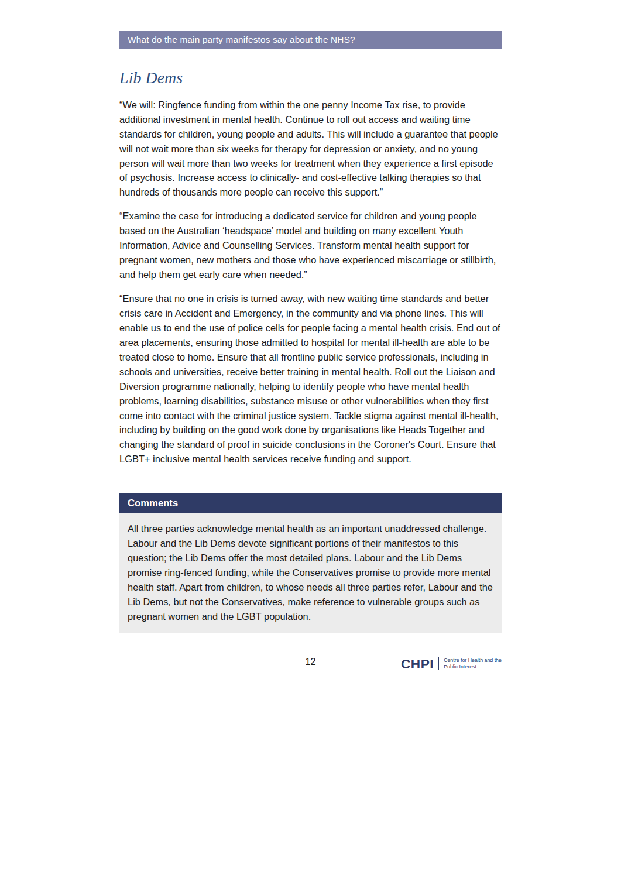What do the main party manifestos say about the NHS?
Lib Dems
“We will: Ringfence funding from within the one penny Income Tax rise, to provide additional investment in mental health. Continue to roll out access and waiting time standards for children, young people and adults. This will include a guarantee that people will not wait more than six weeks for therapy for depression or anxiety, and no young person will wait more than two weeks for treatment when they experience a first episode of psychosis. Increase access to clinically- and cost-effective talking therapies so that hundreds of thousands more people can receive this support.”
“Examine the case for introducing a dedicated service for children and young people based on the Australian ‘headspace’ model and building on many excellent Youth Information, Advice and Counselling Services. Transform mental health support for pregnant women, new mothers and those who have experienced miscarriage or stillbirth, and help them get early care when needed.”
“Ensure that no one in crisis is turned away, with new waiting time standards and better crisis care in Accident and Emergency, in the community and via phone lines. This will enable us to end the use of police cells for people facing a mental health crisis. End out of area placements, ensuring those admitted to hospital for mental ill-health are able to be treated close to home. Ensure that all frontline public service professionals, including in schools and universities, receive better training in mental health. Roll out the Liaison and Diversion programme nationally, helping to identify people who have mental health problems, learning disabilities, substance misuse or other vulnerabilities when they first come into contact with the criminal justice system. Tackle stigma against mental ill-health, including by building on the good work done by organisations like Heads Together and changing the standard of proof in suicide conclusions in the Coroner's Court. Ensure that LGBT+ inclusive mental health services receive funding and support.
Comments
All three parties acknowledge mental health as an important unaddressed challenge. Labour and the Lib Dems devote significant portions of their manifestos to this question; the Lib Dems offer the most detailed plans. Labour and the Lib Dems promise ring-fenced funding, while the Conservatives promise to provide more mental health staff. Apart from children, to whose needs all three parties refer, Labour and the Lib Dems, but not the Conservatives, make reference to vulnerable groups such as pregnant women and the LGBT population.
12
CHPI Centre for Health and the
Public Interest